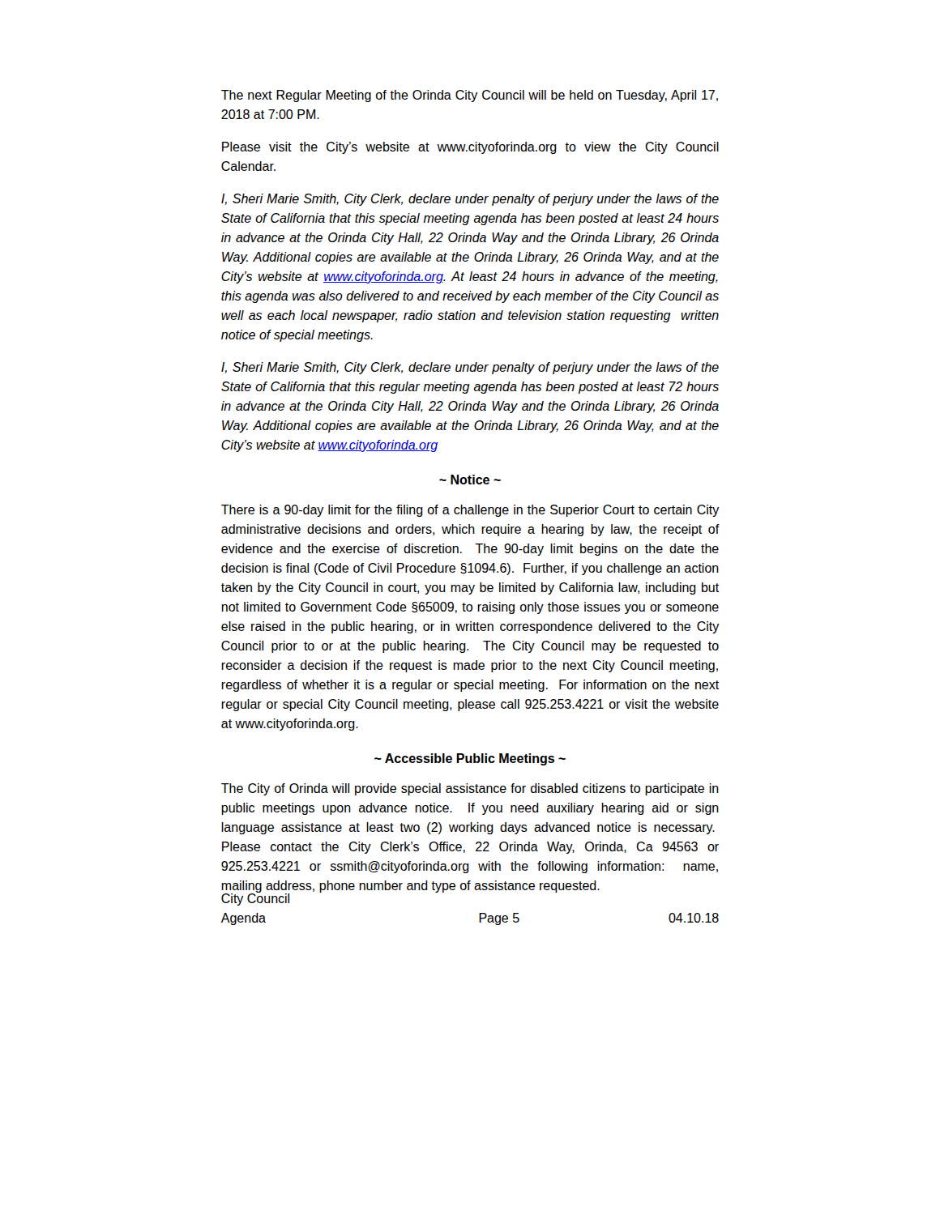The next Regular Meeting of the Orinda City Council will be held on Tuesday, April 17, 2018 at 7:00 PM.
Please visit the City’s website at www.cityoforinda.org to view the City Council Calendar.
I, Sheri Marie Smith, City Clerk, declare under penalty of perjury under the laws of the State of California that this special meeting agenda has been posted at least 24 hours in advance at the Orinda City Hall, 22 Orinda Way and the Orinda Library, 26 Orinda Way. Additional copies are available at the Orinda Library, 26 Orinda Way, and at the City’s website at www.cityoforinda.org. At least 24 hours in advance of the meeting, this agenda was also delivered to and received by each member of the City Council as well as each local newspaper, radio station and television station requesting written notice of special meetings.
I, Sheri Marie Smith, City Clerk, declare under penalty of perjury under the laws of the State of California that this regular meeting agenda has been posted at least 72 hours in advance at the Orinda City Hall, 22 Orinda Way and the Orinda Library, 26 Orinda Way. Additional copies are available at the Orinda Library, 26 Orinda Way, and at the City’s website at www.cityoforinda.org
~ Notice ~
There is a 90-day limit for the filing of a challenge in the Superior Court to certain City administrative decisions and orders, which require a hearing by law, the receipt of evidence and the exercise of discretion. The 90-day limit begins on the date the decision is final (Code of Civil Procedure §1094.6). Further, if you challenge an action taken by the City Council in court, you may be limited by California law, including but not limited to Government Code §65009, to raising only those issues you or someone else raised in the public hearing, or in written correspondence delivered to the City Council prior to or at the public hearing. The City Council may be requested to reconsider a decision if the request is made prior to the next City Council meeting, regardless of whether it is a regular or special meeting. For information on the next regular or special City Council meeting, please call 925.253.4221 or visit the website at www.cityoforinda.org.
~ Accessible Public Meetings ~
The City of Orinda will provide special assistance for disabled citizens to participate in public meetings upon advance notice. If you need auxiliary hearing aid or sign language assistance at least two (2) working days advanced notice is necessary. Please contact the City Clerk’s Office, 22 Orinda Way, Orinda, Ca 94563 or 925.253.4221 or ssmith@cityoforinda.org with the following information: name, mailing address, phone number and type of assistance requested.
| City Council Agenda | Page 5 | 04.10.18 |